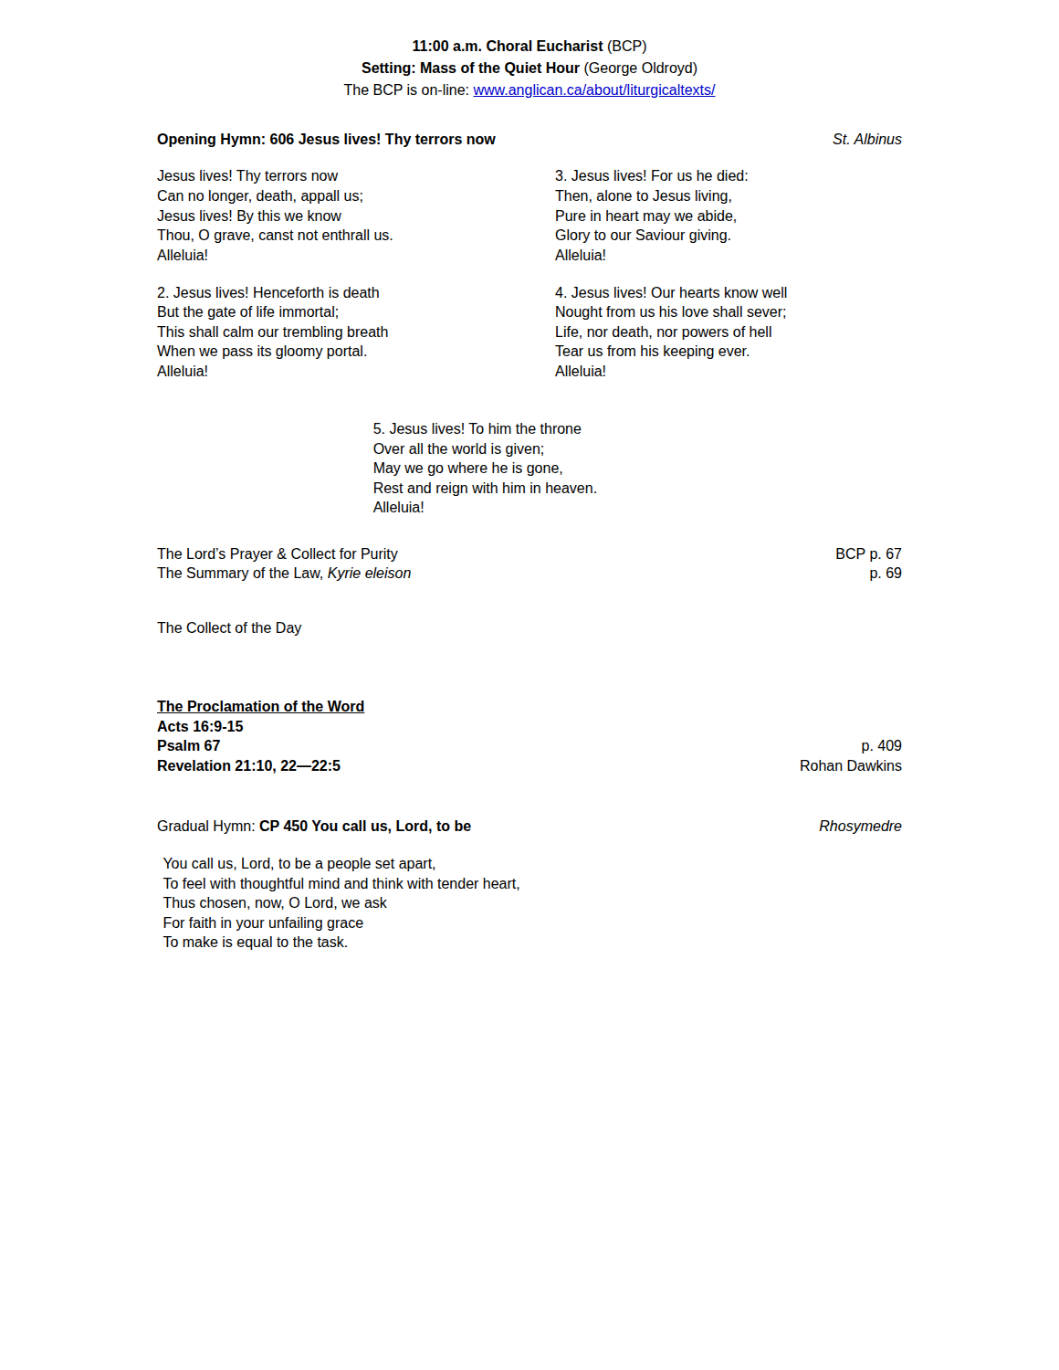11:00 a.m. Choral Eucharist (BCP)
Setting: Mass of the Quiet Hour (George Oldroyd)
The BCP is on-line: www.anglican.ca/about/liturgicaltexts/
Opening Hymn: 606 Jesus lives! Thy terrors now St. Albinus
Jesus lives! Thy terrors now
Can no longer, death, appall us;
Jesus lives! By this we know
Thou, O grave, canst not enthrall us.
Alleluia!
2. Jesus lives! Henceforth is death
But the gate of life immortal;
This shall calm our trembling breath
When we pass its gloomy portal.
Alleluia!
3. Jesus lives! For us he died:
Then, alone to Jesus living,
Pure in heart may we abide,
Glory to our Saviour giving.
Alleluia!
4. Jesus lives! Our hearts know well
Nought from us his love shall sever;
Life, nor death, nor powers of hell
Tear us from his keeping ever.
Alleluia!
5. Jesus lives! To him the throne
Over all the world is given;
May we go where he is gone,
Rest and reign with him in heaven.
Alleluia!
The Lord’s Prayer & Collect for Purity BCP p. 67
The Summary of the Law, Kyrie eleison p. 69
The Collect of the Day
The Proclamation of the Word
Acts 16:9-15
Psalm 67 p. 409
Revelation 21:10, 22—22:5 Rohan Dawkins
Gradual Hymn: CP 450 You call us, Lord, to be Rhosymedre
You call us, Lord, to be a people set apart,
To feel with thoughtful mind and think with tender heart,
Thus chosen, now, O Lord, we ask
For faith in your unfailing grace
To make is equal to the task.